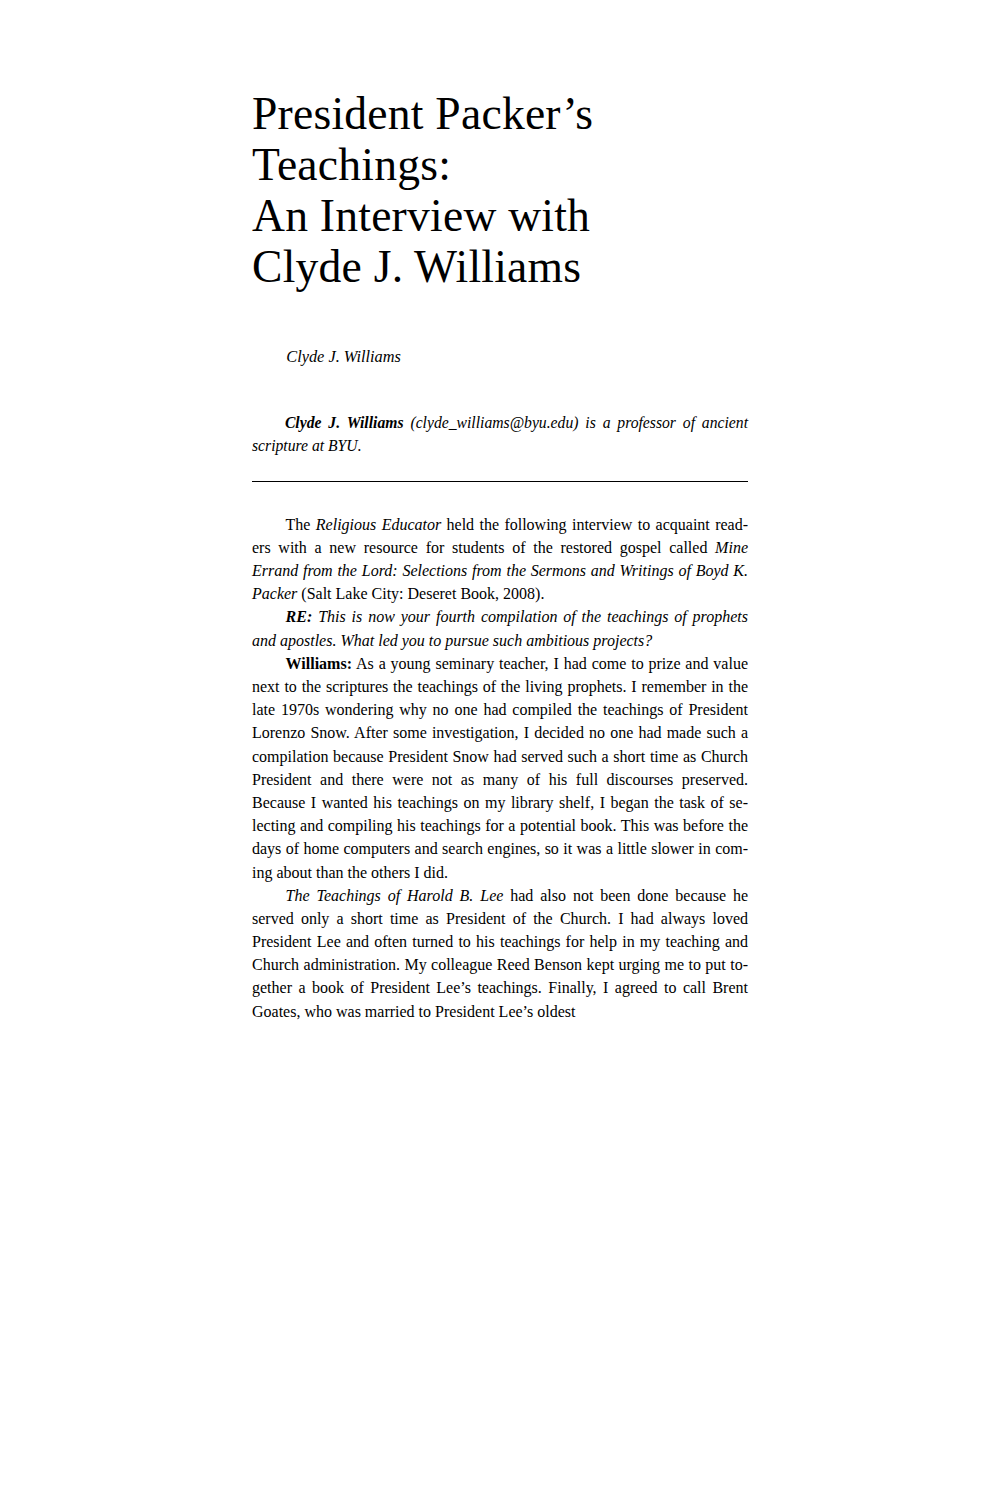President Packer’s Teachings:
An Interview with
Clyde J. Williams
Clyde J. Williams
Clyde J. Williams (clyde_williams@byu.edu) is a professor of ancient scripture at BYU.
The Religious Educator held the following interview to acquaint readers with a new resource for students of the restored gospel called Mine Errand from the Lord: Selections from the Sermons and Writings of Boyd K. Packer (Salt Lake City: Deseret Book, 2008).
RE: This is now your fourth compilation of the teachings of prophets and apostles. What led you to pursue such ambitious projects?
Williams: As a young seminary teacher, I had come to prize and value next to the scriptures the teachings of the living prophets. I remember in the late 1970s wondering why no one had compiled the teachings of President Lorenzo Snow. After some investigation, I decided no one had made such a compilation because President Snow had served such a short time as Church President and there were not as many of his full discourses preserved. Because I wanted his teachings on my library shelf, I began the task of selecting and compiling his teachings for a potential book. This was before the days of home computers and search engines, so it was a little slower in coming about than the others I did.
The Teachings of Harold B. Lee had also not been done because he served only a short time as President of the Church. I had always loved President Lee and often turned to his teachings for help in my teaching and Church administration. My colleague Reed Benson kept urging me to put together a book of President Lee’s teachings. Finally, I agreed to call Brent Goates, who was married to President Lee’s oldest